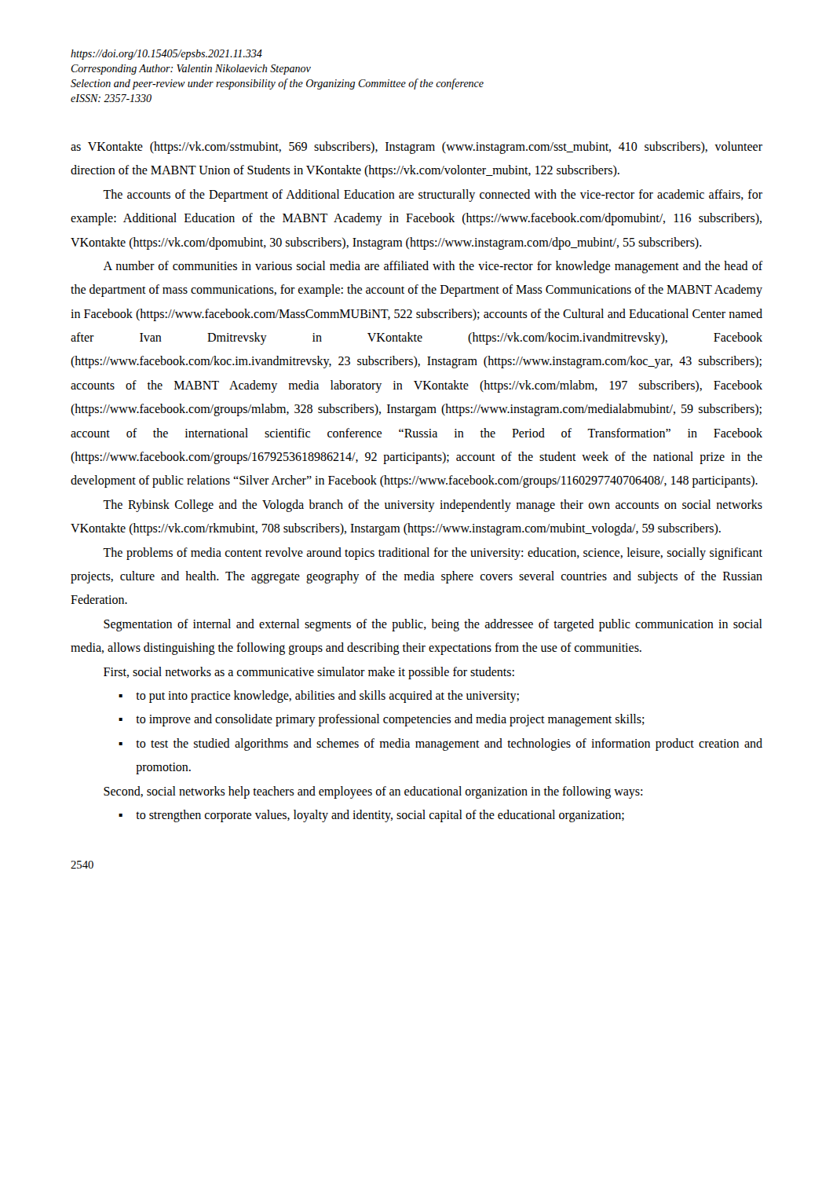https://doi.org/10.15405/epsbs.2021.11.334
Corresponding Author: Valentin Nikolaevich Stepanov
Selection and peer-review under responsibility of the Organizing Committee of the conference
eISSN: 2357-1330
as VKontakte (https://vk.com/sstmubint, 569 subscribers), Instagram (www.instagram.com/sst_mubint, 410 subscribers), volunteer direction of the MABNT Union of Students in VKontakte (https://vk.com/volonter_mubint, 122 subscribers).
The accounts of the Department of Additional Education are structurally connected with the vice-rector for academic affairs, for example: Additional Education of the MABNT Academy in Facebook (https://www.facebook.com/dpomubint/, 116 subscribers), VKontakte (https://vk.com/dpomubint, 30 subscribers), Instagram (https://www.instagram.com/dpo_mubint/, 55 subscribers).
A number of communities in various social media are affiliated with the vice-rector for knowledge management and the head of the department of mass communications, for example: the account of the Department of Mass Communications of the MABNT Academy in Facebook (https://www.facebook.com/MassCommMUBiNT, 522 subscribers); accounts of the Cultural and Educational Center named after Ivan Dmitrevsky in VKontakte (https://vk.com/kocim.ivandmitrevsky), Facebook (https://www.facebook.com/koc.im.ivandmitrevsky, 23 subscribers), Instagram (https://www.instagram.com/koc_yar, 43 subscribers); accounts of the MABNT Academy media laboratory in VKontakte (https://vk.com/mlabm, 197 subscribers), Facebook (https://www.facebook.com/groups/mlabm, 328 subscribers), Instargam (https://www.instagram.com/medialabmubint/, 59 subscribers); account of the international scientific conference “Russia in the Period of Transformation” in Facebook (https://www.facebook.com/groups/1679253618986214/, 92 participants); account of the student week of the national prize in the development of public relations “Silver Archer” in Facebook (https://www.facebook.com/groups/1160297740706408/, 148 participants).
The Rybinsk College and the Vologda branch of the university independently manage their own accounts on social networks VKontakte (https://vk.com/rkmubint, 708 subscribers), Instargam (https://www.instagram.com/mubint_vologda/, 59 subscribers).
The problems of media content revolve around topics traditional for the university: education, science, leisure, socially significant projects, culture and health. The aggregate geography of the media sphere covers several countries and subjects of the Russian Federation.
Segmentation of internal and external segments of the public, being the addressee of targeted public communication in social media, allows distinguishing the following groups and describing their expectations from the use of communities.
First, social networks as a communicative simulator make it possible for students:
to put into practice knowledge, abilities and skills acquired at the university;
to improve and consolidate primary professional competencies and media project management skills;
to test the studied algorithms and schemes of media management and technologies of information product creation and promotion.
Second, social networks help teachers and employees of an educational organization in the following ways:
to strengthen corporate values, loyalty and identity, social capital of the educational organization;
2540